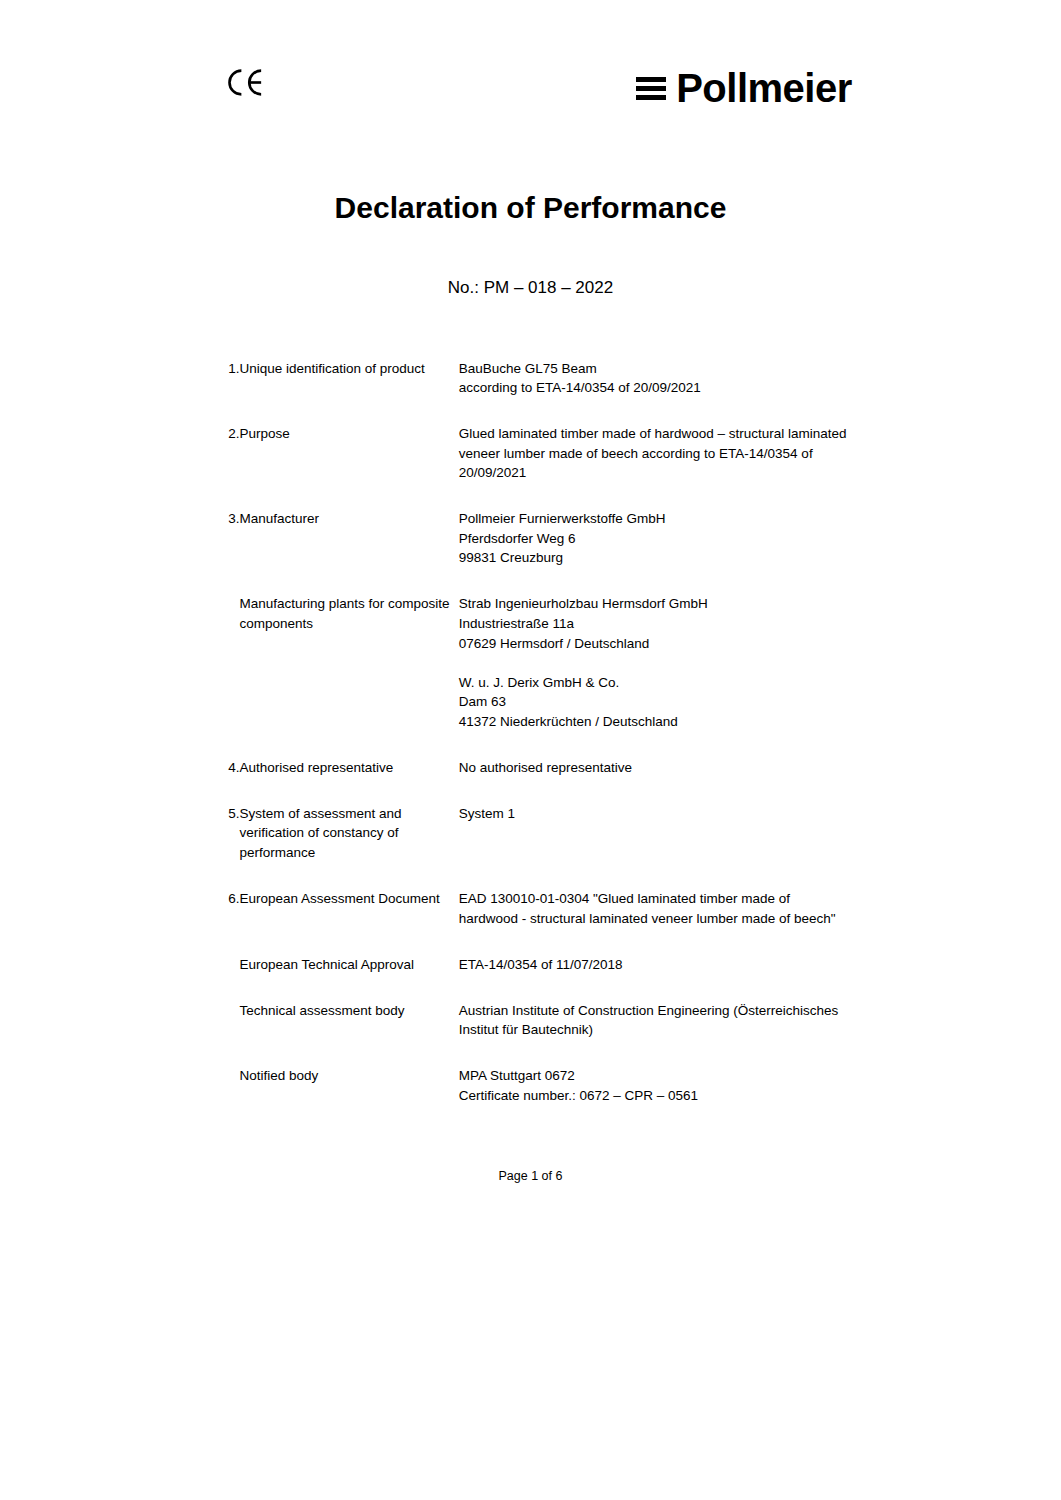Pollmeier
Declaration of Performance
No.: PM – 018 – 2022
| 1. | Unique identification of product | BauBuche GL75 Beam according to ETA-14/0354 of 20/09/2021 |
| 2. | Purpose | Glued laminated timber made of hardwood – structural laminated veneer lumber made of beech according to ETA-14/0354 of 20/09/2021 |
| 3. | Manufacturer | Pollmeier Furnierwerkstoffe GmbH Pferdsdorfer Weg 6 99831 Creuzburg |
| | Manufacturing plants for composite components | Strab Ingenieurholzbau Hermsdorf GmbH Industriestraße 11a 07629 Hermsdorf / Deutschland W. u. J. Derix GmbH & Co. Dam 63 41372 Niederkrüchten / Deutschland |
| 4. | Authorised representative | No authorised representative |
| 5. | System of assessment and verification of constancy of performance | System 1 |
| 6. | European Assessment Document | EAD 130010-01-0304 "Glued laminated timber made of hardwood - structural laminated veneer lumber made of beech" |
| | European Technical Approval | ETA-14/0354 of 11/07/2018 |
| | Technical assessment body | Austrian Institute of Construction Engineering (Österreichisches Institut für Bautechnik) |
| | Notified body | MPA Stuttgart 0672 Certificate number.: 0672 – CPR – 0561 |
Page 1 of 6